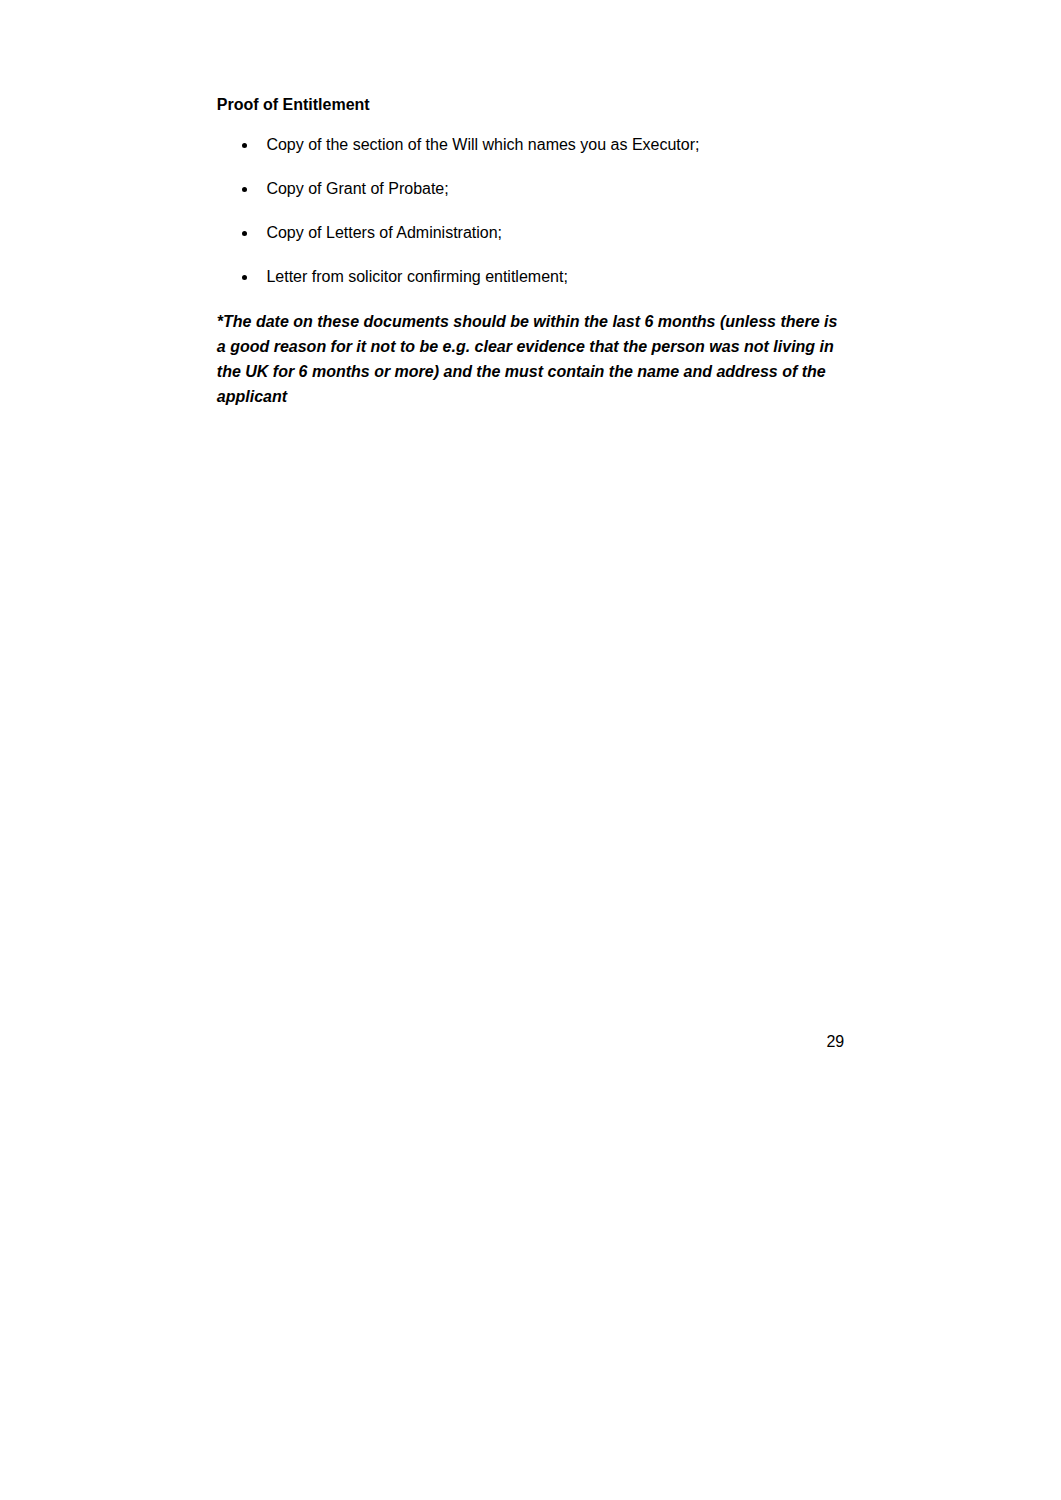Proof of Entitlement
Copy of the section of the Will which names you as Executor;
Copy of Grant of Probate;
Copy of Letters of Administration;
Letter from solicitor confirming entitlement;
*The date on these documents should be within the last 6 months (unless there is a good reason for it not to be e.g. clear evidence that the person was not living in the UK for 6 months or more) and the must contain the name and address of the applicant
29